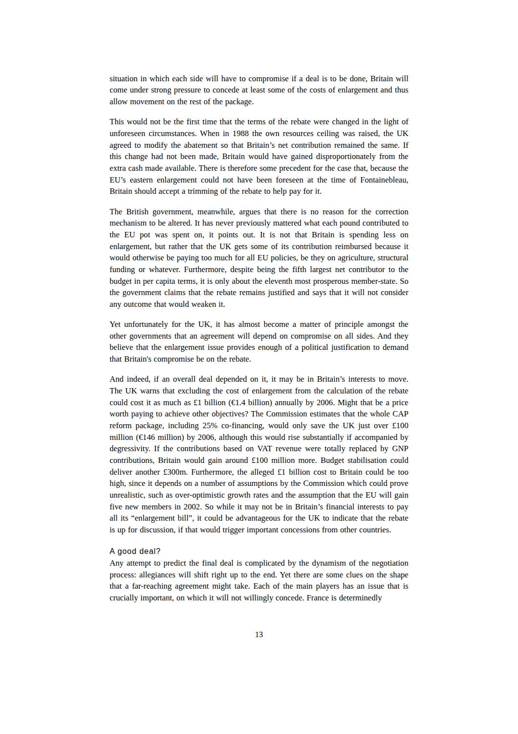situation in which each side will have to compromise if a deal is to be done, Britain will come under strong pressure to concede at least some of the costs of enlargement and thus allow movement on the rest of the package.
This would not be the first time that the terms of the rebate were changed in the light of unforeseen circumstances. When in 1988 the own resources ceiling was raised, the UK agreed to modify the abatement so that Britain’s net contribution remained the same. If this change had not been made, Britain would have gained disproportionately from the extra cash made available. There is therefore some precedent for the case that, because the EU’s eastern enlargement could not have been foreseen at the time of Fontainebleau, Britain should accept a trimming of the rebate to help pay for it.
The British government, meanwhile, argues that there is no reason for the correction mechanism to be altered. It has never previously mattered what each pound contributed to the EU pot was spent on, it points out. It is not that Britain is spending less on enlargement, but rather that the UK gets some of its contribution reimbursed because it would otherwise be paying too much for all EU policies, be they on agriculture, structural funding or whatever. Furthermore, despite being the fifth largest net contributor to the budget in per capita terms, it is only about the eleventh most prosperous member-state. So the government claims that the rebate remains justified and says that it will not consider any outcome that would weaken it.
Yet unfortunately for the UK, it has almost become a matter of principle amongst the other governments that an agreement will depend on compromise on all sides. And they believe that the enlargement issue provides enough of a political justification to demand that Britain's compromise be on the rebate.
And indeed, if an overall deal depended on it, it may be in Britain’s interests to move. The UK warns that excluding the cost of enlargement from the calculation of the rebate could cost it as much as £1 billion (€1.4 billion) annually by 2006. Might that be a price worth paying to achieve other objectives? The Commission estimates that the whole CAP reform package, including 25% co-financing, would only save the UK just over £100 million (€146 million) by 2006, although this would rise substantially if accompanied by degressivity. If the contributions based on VAT revenue were totally replaced by GNP contributions, Britain would gain around £100 million more. Budget stabilisation could deliver another £300m. Furthermore, the alleged £1 billion cost to Britain could be too high, since it depends on a number of assumptions by the Commission which could prove unrealistic, such as over-optimistic growth rates and the assumption that the EU will gain five new members in 2002. So while it may not be in Britain’s financial interests to pay all its “enlargement bill”, it could be advantageous for the UK to indicate that the rebate is up for discussion, if that would trigger important concessions from other countries.
A good deal?
Any attempt to predict the final deal is complicated by the dynamism of the negotiation process: allegiances will shift right up to the end. Yet there are some clues on the shape that a far-reaching agreement might take. Each of the main players has an issue that is crucially important, on which it will not willingly concede. France is determinedly
13